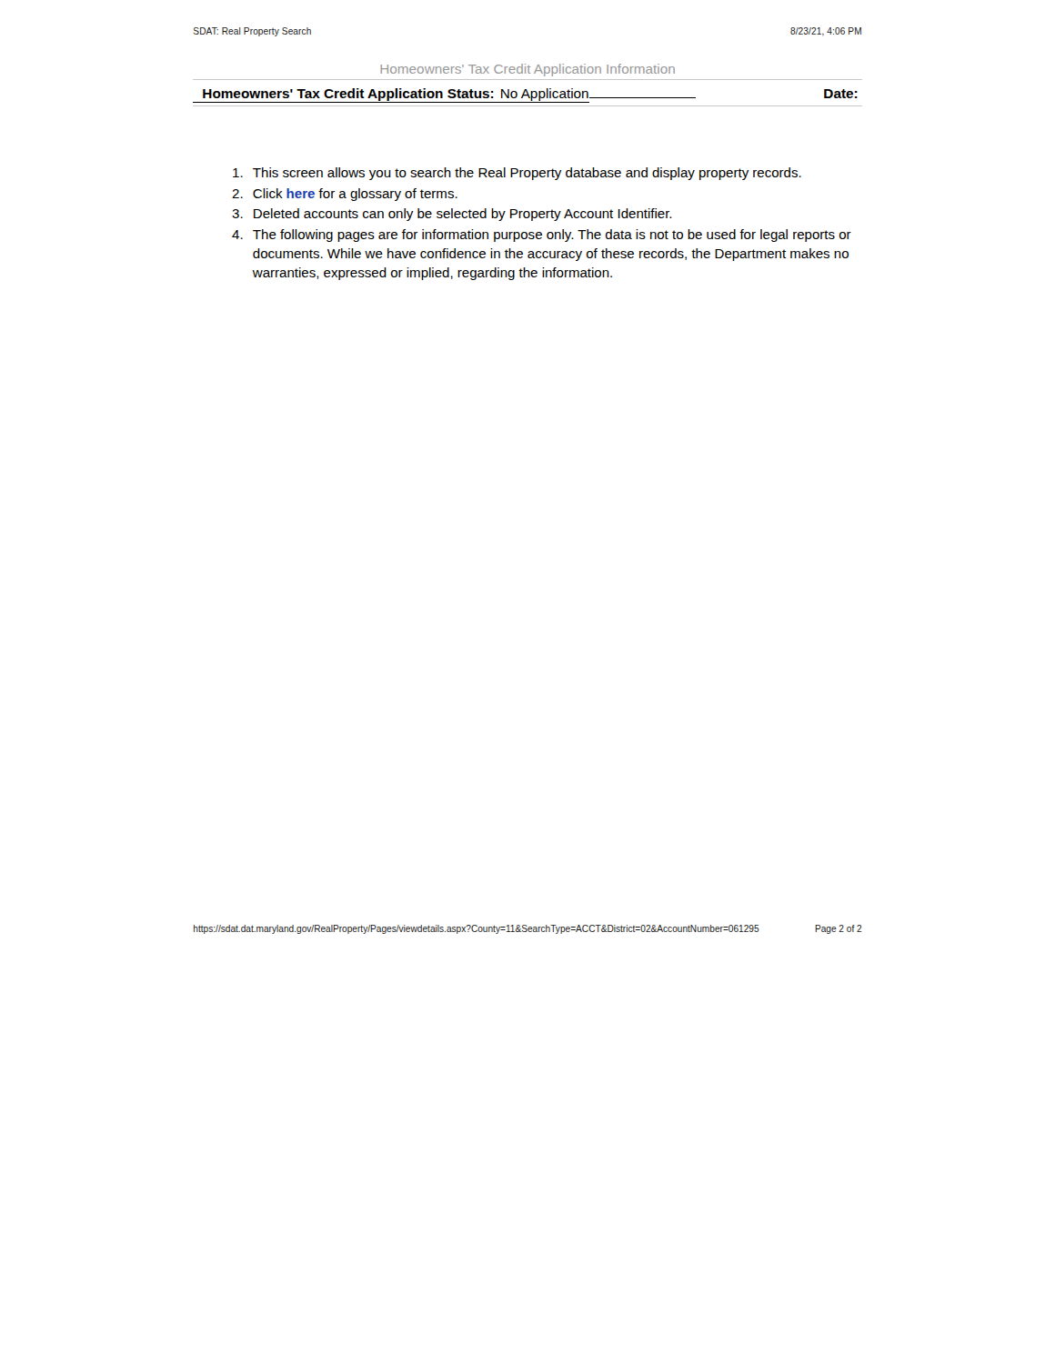SDAT: Real Property Search 8/23/21, 4:06 PM
Homeowners' Tax Credit Application Information
Homeowners' Tax Credit Application Status: No Application Date:
This screen allows you to search the Real Property database and display property records.
Click here for a glossary of terms.
Deleted accounts can only be selected by Property Account Identifier.
The following pages are for information purpose only. The data is not to be used for legal reports or documents. While we have confidence in the accuracy of these records, the Department makes no warranties, expressed or implied, regarding the information.
https://sdat.dat.maryland.gov/RealProperty/Pages/viewdetails.aspx?County=11&SearchType=ACCT&District=02&AccountNumber=061295 Page 2 of 2